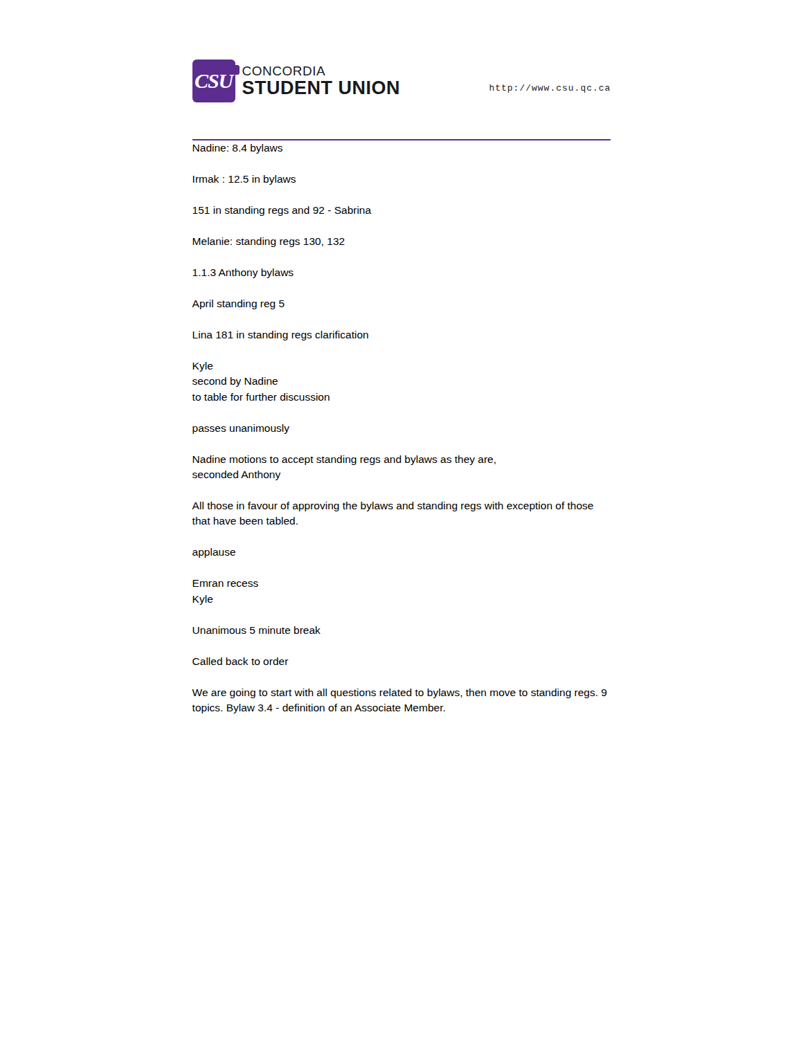CSU
CONCORDIA
STUDENT UNION
http://www.csu.qc.ca
Nadine: 8.4 bylaws
Irmak : 12.5 in bylaws
151 in standing regs and 92 - Sabrina
Melanie: standing regs 130, 132
1.1.3 Anthony bylaws
April standing reg 5
Lina 181 in standing regs clarification
Kyle
second by Nadine
to table for further discussion
passes unanimously
Nadine motions to accept standing regs and bylaws as they are,
seconded Anthony
All those in favour of approving the bylaws and standing regs with exception of those that have been tabled.
applause
Emran recess
Kyle
Unanimous 5 minute break
Called back to order
We are going to start with all questions related to bylaws, then move to standing regs. 9 topics. Bylaw 3.4 - definition of an Associate Member.